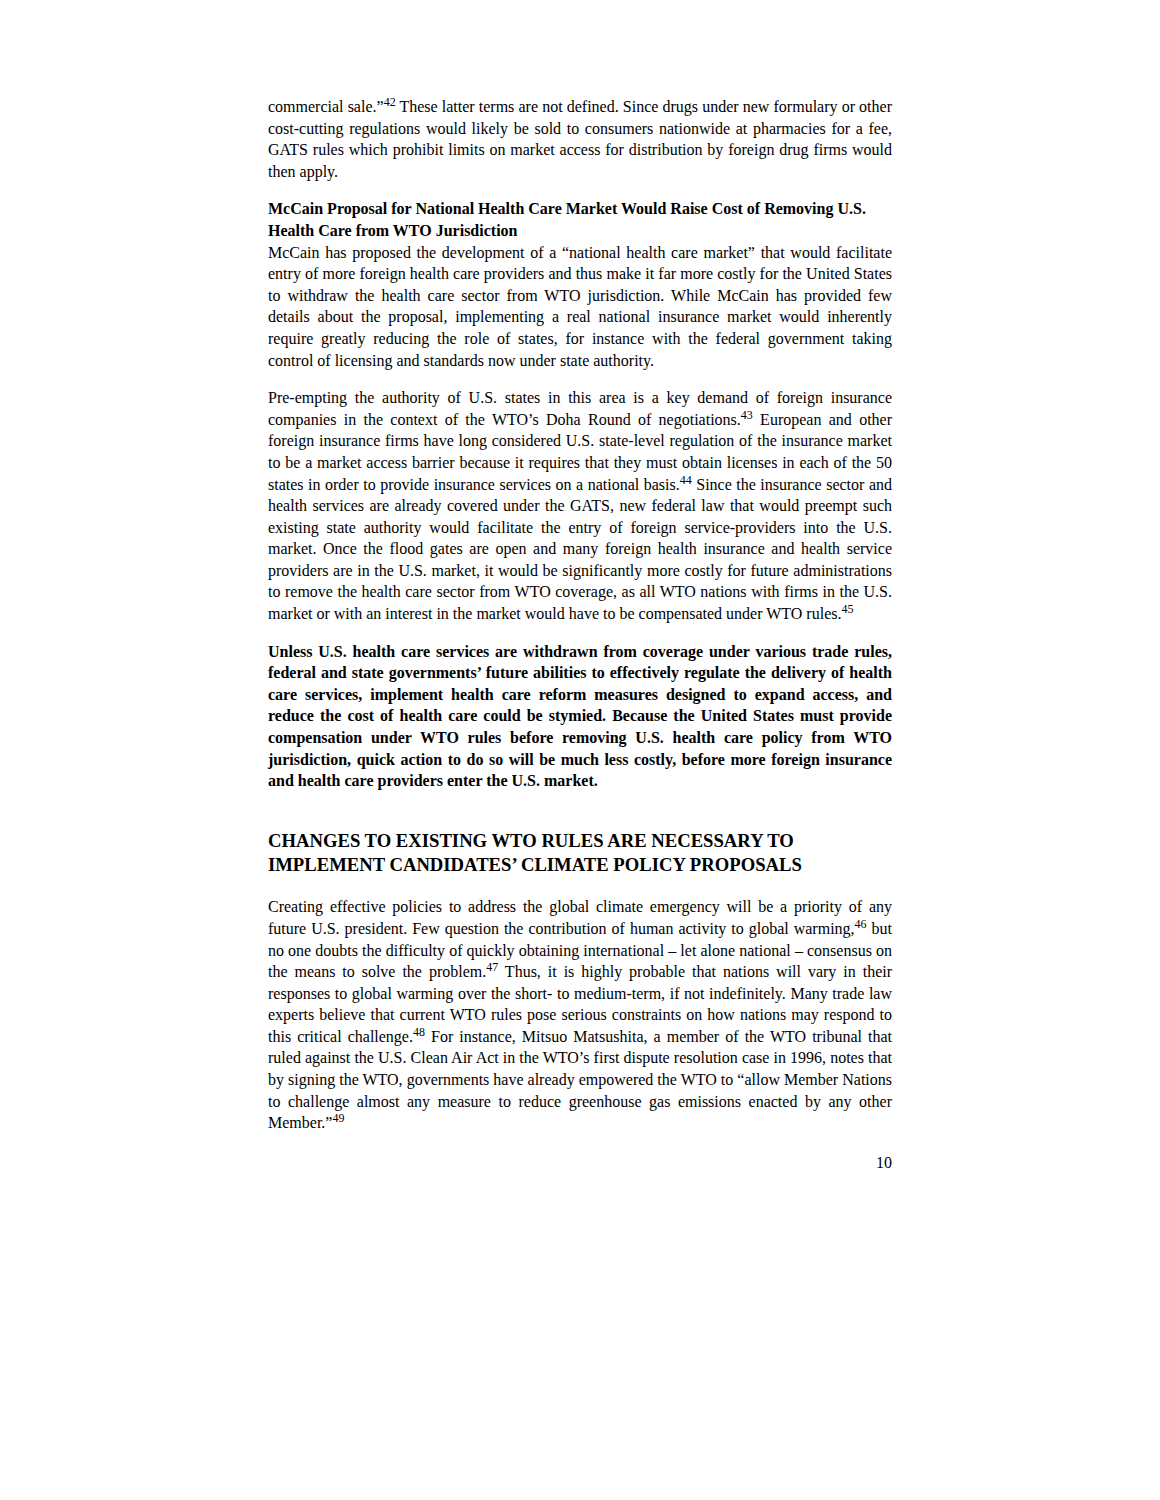commercial sale.”42 These latter terms are not defined. Since drugs under new formulary or other cost-cutting regulations would likely be sold to consumers nationwide at pharmacies for a fee, GATS rules which prohibit limits on market access for distribution by foreign drug firms would then apply.
McCain Proposal for National Health Care Market Would Raise Cost of Removing U.S. Health Care from WTO Jurisdiction
McCain has proposed the development of a “national health care market” that would facilitate entry of more foreign health care providers and thus make it far more costly for the United States to withdraw the health care sector from WTO jurisdiction. While McCain has provided few details about the proposal, implementing a real national insurance market would inherently require greatly reducing the role of states, for instance with the federal government taking control of licensing and standards now under state authority.
Pre-empting the authority of U.S. states in this area is a key demand of foreign insurance companies in the context of the WTO’s Doha Round of negotiations.43 European and other foreign insurance firms have long considered U.S. state-level regulation of the insurance market to be a market access barrier because it requires that they must obtain licenses in each of the 50 states in order to provide insurance services on a national basis.44 Since the insurance sector and health services are already covered under the GATS, new federal law that would preempt such existing state authority would facilitate the entry of foreign service-providers into the U.S. market. Once the flood gates are open and many foreign health insurance and health service providers are in the U.S. market, it would be significantly more costly for future administrations to remove the health care sector from WTO coverage, as all WTO nations with firms in the U.S. market or with an interest in the market would have to be compensated under WTO rules.45
Unless U.S. health care services are withdrawn from coverage under various trade rules, federal and state governments’ future abilities to effectively regulate the delivery of health care services, implement health care reform measures designed to expand access, and reduce the cost of health care could be stymied. Because the United States must provide compensation under WTO rules before removing U.S. health care policy from WTO jurisdiction, quick action to do so will be much less costly, before more foreign insurance and health care providers enter the U.S. market.
CHANGES TO EXISTING WTO RULES ARE NECESSARY TO IMPLEMENT CANDIDATES’ CLIMATE POLICY PROPOSALS
Creating effective policies to address the global climate emergency will be a priority of any future U.S. president. Few question the contribution of human activity to global warming,46 but no one doubts the difficulty of quickly obtaining international – let alone national – consensus on the means to solve the problem.47 Thus, it is highly probable that nations will vary in their responses to global warming over the short- to medium-term, if not indefinitely. Many trade law experts believe that current WTO rules pose serious constraints on how nations may respond to this critical challenge.48 For instance, Mitsuo Matsushita, a member of the WTO tribunal that ruled against the U.S. Clean Air Act in the WTO’s first dispute resolution case in 1996, notes that by signing the WTO, governments have already empowered the WTO to “allow Member Nations to challenge almost any measure to reduce greenhouse gas emissions enacted by any other Member.”49
10